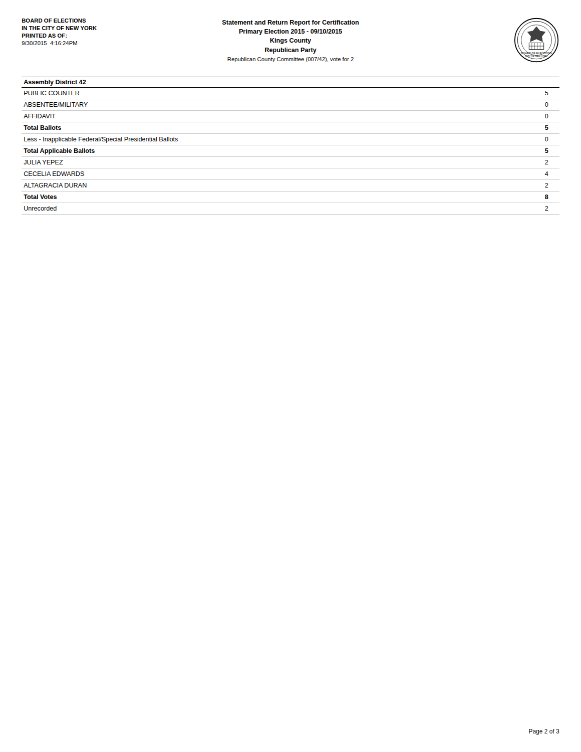BOARD OF ELECTIONS
IN THE CITY OF NEW YORK
PRINTED AS OF:
9/30/2015 4:16:24PM
Statement and Return Report for Certification
Primary Election 2015 - 09/10/2015
Kings County
Republican Party
Republican County Committee (007/42), vote for 2
BOARD OF ELECTIONS CITY OF NEW YORK
Assembly District 42
| PUBLIC COUNTER | 5 |
| ABSENTEE/MILITARY | 0 |
| AFFIDAVIT | 0 |
| Total Ballots | 5 |
| Less - Inapplicable Federal/Special Presidential Ballots | 0 |
| Total Applicable Ballots | 5 |
| JULIA YEPEZ | 2 |
| CECELIA EDWARDS | 4 |
| ALTAGRACIA DURAN | 2 |
| Total Votes | 8 |
| Unrecorded | 2 |
Page 2 of 3